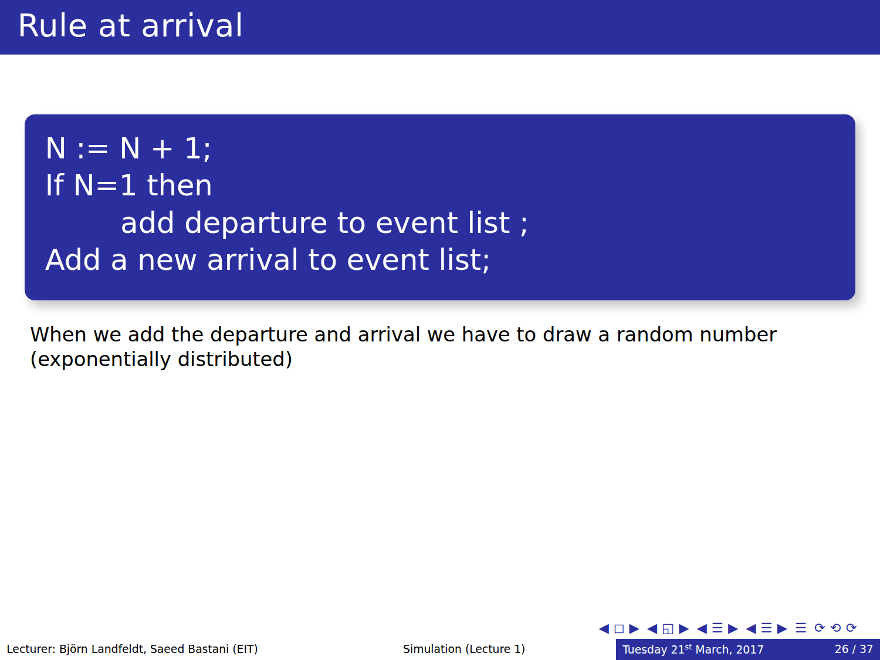Rule at arrival
N := N + 1;
If N=1 then
add departure to event list ;
Add a new arrival to event list;
When we add the departure and arrival we have to draw a random number (exponentially distributed)
◀ ◻ ▶ ◀ ◱ ▶ ◀ ☰ ▶ ◀ ☰ ▶ ☰ ⟳ ⟲ ⟳
Lecturer: Björn Landfeldt, Saeed Bastani (EIT)
Simulation (Lecture 1)
Tuesday 21st March, 2017 26 / 37